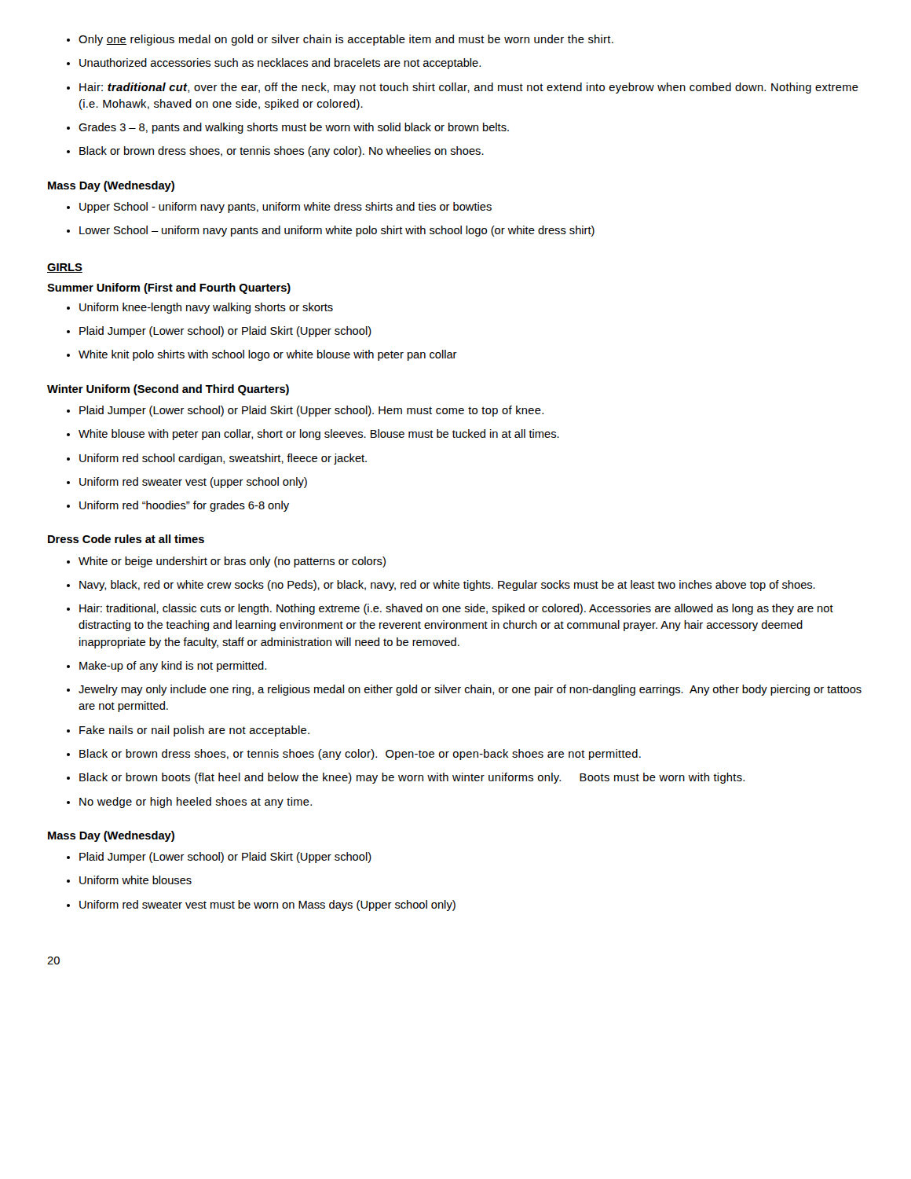Only one religious medal on gold or silver chain is acceptable item and must be worn under the shirt.
Unauthorized accessories such as necklaces and bracelets are not acceptable.
Hair: traditional cut, over the ear, off the neck, may not touch shirt collar, and must not extend into eyebrow when combed down. Nothing extreme (i.e. Mohawk, shaved on one side, spiked or colored).
Grades 3 – 8, pants and walking shorts must be worn with solid black or brown belts.
Black or brown dress shoes, or tennis shoes (any color). No wheelies on shoes.
Mass Day (Wednesday)
Upper School - uniform navy pants, uniform white dress shirts and ties or bowties
Lower School – uniform navy pants and uniform white polo shirt with school logo (or white dress shirt)
GIRLS
Summer Uniform (First and Fourth Quarters)
Uniform knee-length navy walking shorts or skorts
Plaid Jumper (Lower school) or Plaid Skirt (Upper school)
White knit polo shirts with school logo or white blouse with peter pan collar
Winter Uniform (Second and Third Quarters)
Plaid Jumper (Lower school) or Plaid Skirt (Upper school). Hem must come to top of knee.
White blouse with peter pan collar, short or long sleeves. Blouse must be tucked in at all times.
Uniform red school cardigan, sweatshirt, fleece or jacket.
Uniform red sweater vest (upper school only)
Uniform red “hoodies” for grades 6-8 only
Dress Code rules at all times
White or beige undershirt or bras only (no patterns or colors)
Navy, black, red or white crew socks (no Peds), or black, navy, red or white tights. Regular socks must be at least two inches above top of shoes.
Hair: traditional, classic cuts or length. Nothing extreme (i.e. shaved on one side, spiked or colored). Accessories are allowed as long as they are not distracting to the teaching and learning environment or the reverent environment in church or at communal prayer. Any hair accessory deemed inappropriate by the faculty, staff or administration will need to be removed.
Make-up of any kind is not permitted.
Jewelry may only include one ring, a religious medal on either gold or silver chain, or one pair of non-dangling earrings. Any other body piercing or tattoos are not permitted.
Fake nails or nail polish are not acceptable.
Black or brown dress shoes, or tennis shoes (any color). Open-toe or open-back shoes are not permitted.
Black or brown boots (flat heel and below the knee) may be worn with winter uniforms only. Boots must be worn with tights.
No wedge or high heeled shoes at any time.
Mass Day (Wednesday)
Plaid Jumper (Lower school) or Plaid Skirt (Upper school)
Uniform white blouses
Uniform red sweater vest must be worn on Mass days (Upper school only)
20